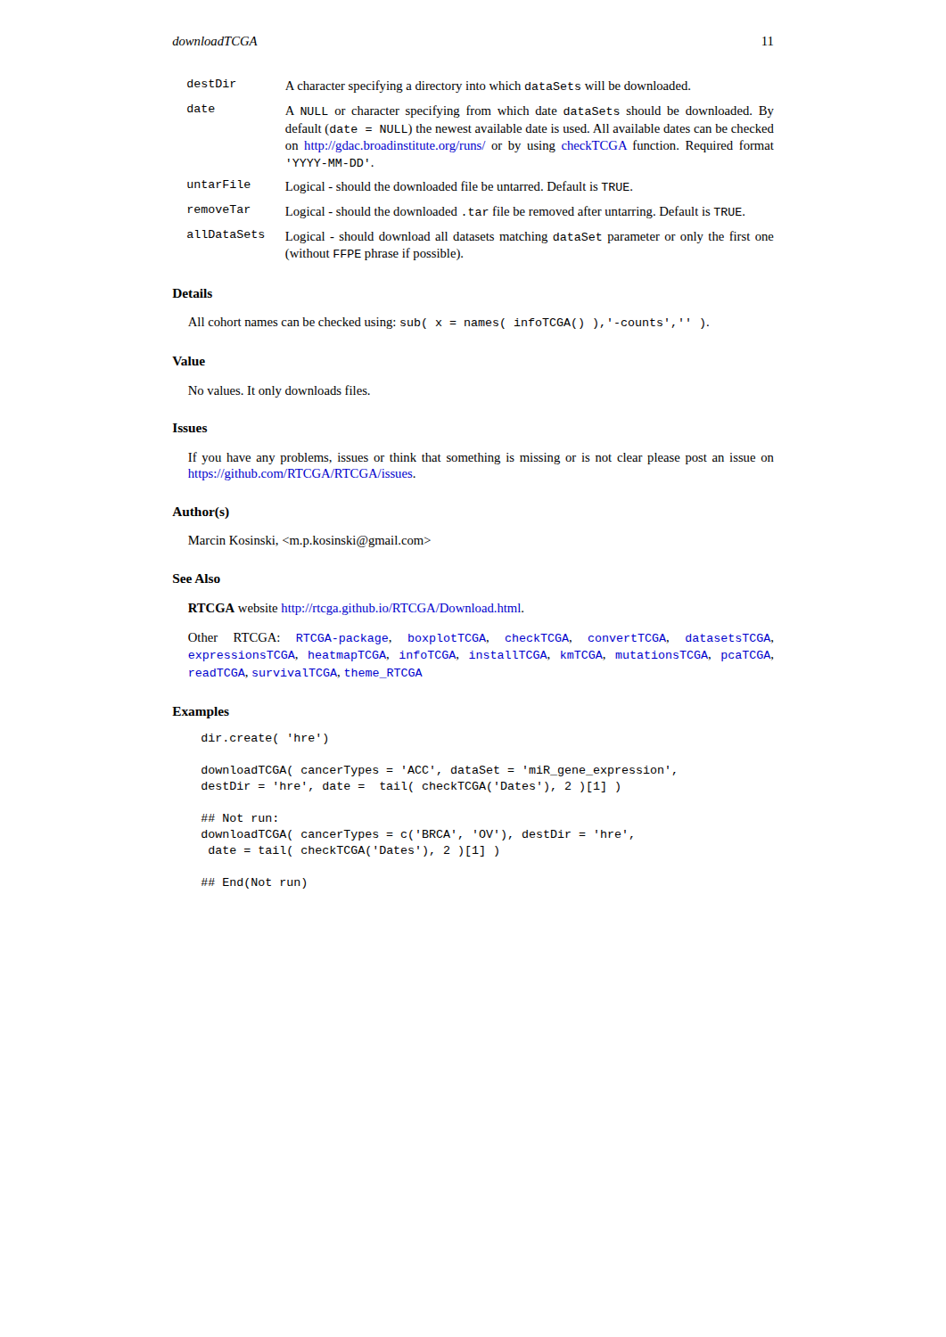downloadTCGA 11
destDir
A character specifying a directory into which dataSets will be downloaded.
date
A NULL or character specifying from which date dataSets should be downloaded. By default (date = NULL) the newest available date is used. All available dates can be checked on http://gdac.broadinstitute.org/runs/ or by using checkTCGA function. Required format 'YYYY-MM-DD'.
untarFile
Logical - should the downloaded file be untarred. Default is TRUE.
removeTar
Logical - should the downloaded .tar file be removed after untarring. Default is TRUE.
allDataSets
Logical - should download all datasets matching dataSet parameter or only the first one (without FFPE phrase if possible).
Details
All cohort names can be checked using: sub( x = names( infoTCGA() ),'-counts','' ).
Value
No values. It only downloads files.
Issues
If you have any problems, issues or think that something is missing or is not clear please post an issue on https://github.com/RTCGA/RTCGA/issues.
Author(s)
Marcin Kosinski, <m.p.kosinski@gmail.com>
See Also
RTCGA website http://rtcga.github.io/RTCGA/Download.html.
Other RTCGA: RTCGA-package, boxplotTCGA, checkTCGA, convertTCGA, datasetsTCGA, expressionsTCGA, heatmapTCGA, infoTCGA, installTCGA, kmTCGA, mutationsTCGA, pcaTCGA, readTCGA, survivalTCGA, theme_RTCGA
Examples
dir.create( 'hre')

downloadTCGA( cancerTypes = 'ACC', dataSet = 'miR_gene_expression',
destDir = 'hre', date =  tail( checkTCGA('Dates'), 2 )[1] )

## Not run:
downloadTCGA( cancerTypes = c('BRCA', 'OV'), destDir = 'hre',
 date = tail( checkTCGA('Dates'), 2 )[1] )

## End(Not run)